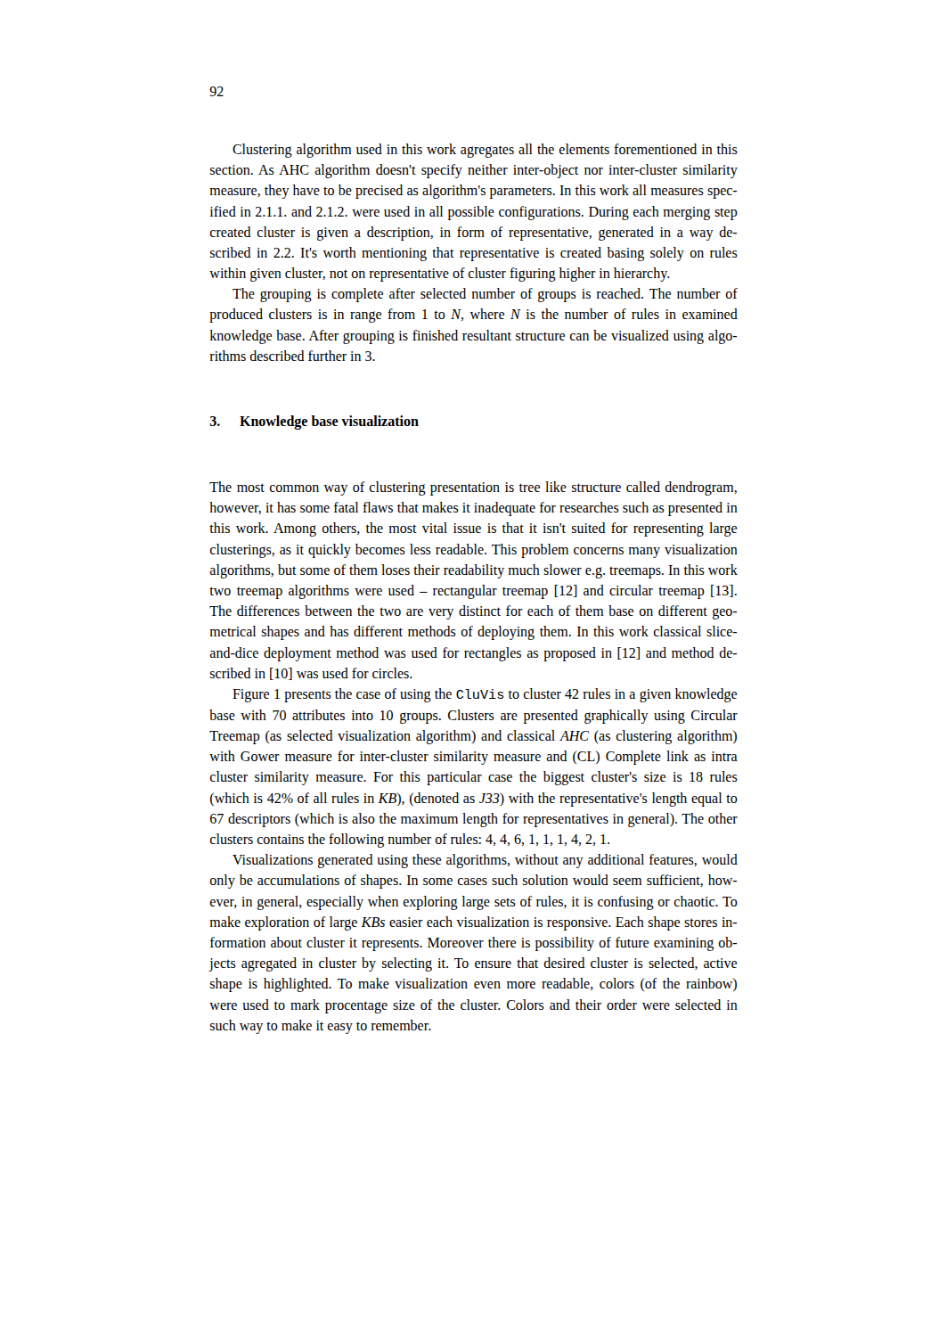92
Clustering algorithm used in this work agregates all the elements forementioned in this section. As AHC algorithm doesn't specify neither inter-object nor inter-cluster similarity measure, they have to be precised as algorithm's parameters. In this work all measures specified in 2.1.1. and 2.1.2. were used in all possible configurations. During each merging step created cluster is given a description, in form of representative, generated in a way described in 2.2. It's worth mentioning that representative is created basing solely on rules within given cluster, not on representative of cluster figuring higher in hierarchy.
The grouping is complete after selected number of groups is reached. The number of produced clusters is in range from 1 to N, where N is the number of rules in examined knowledge base. After grouping is finished resultant structure can be visualized using algorithms described further in 3.
3. Knowledge base visualization
The most common way of clustering presentation is tree like structure called dendrogram, however, it has some fatal flaws that makes it inadequate for researches such as presented in this work. Among others, the most vital issue is that it isn't suited for representing large clusterings, as it quickly becomes less readable. This problem concerns many visualization algorithms, but some of them loses their readability much slower e.g. treemaps. In this work two treemap algorithms were used – rectangular treemap [12] and circular treemap [13]. The differences between the two are very distinct for each of them base on different geometrical shapes and has different methods of deploying them. In this work classical slice-and-dice deployment method was used for rectangles as proposed in [12] and method described in [10] was used for circles.
Figure 1 presents the case of using the CluVis to cluster 42 rules in a given knowledge base with 70 attributes into 10 groups. Clusters are presented graphically using Circular Treemap (as selected visualization algorithm) and classical AHC (as clustering algorithm) with Gower measure for inter-cluster similarity measure and (CL) Complete link as intra cluster similarity measure. For this particular case the biggest cluster's size is 18 rules (which is 42% of all rules in KB), (denoted as J33) with the representative's length equal to 67 descriptors (which is also the maximum length for representatives in general). The other clusters contains the following number of rules: 4, 4, 6, 1, 1, 1, 4, 2, 1.
Visualizations generated using these algorithms, without any additional features, would only be accumulations of shapes. In some cases such solution would seem sufficient, however, in general, especially when exploring large sets of rules, it is confusing or chaotic. To make exploration of large KBs easier each visualization is responsive. Each shape stores information about cluster it represents. Moreover there is possibility of future examining objects agregated in cluster by selecting it. To ensure that desired cluster is selected, active shape is highlighted. To make visualization even more readable, colors (of the rainbow) were used to mark procentage size of the cluster. Colors and their order were selected in such way to make it easy to remember.